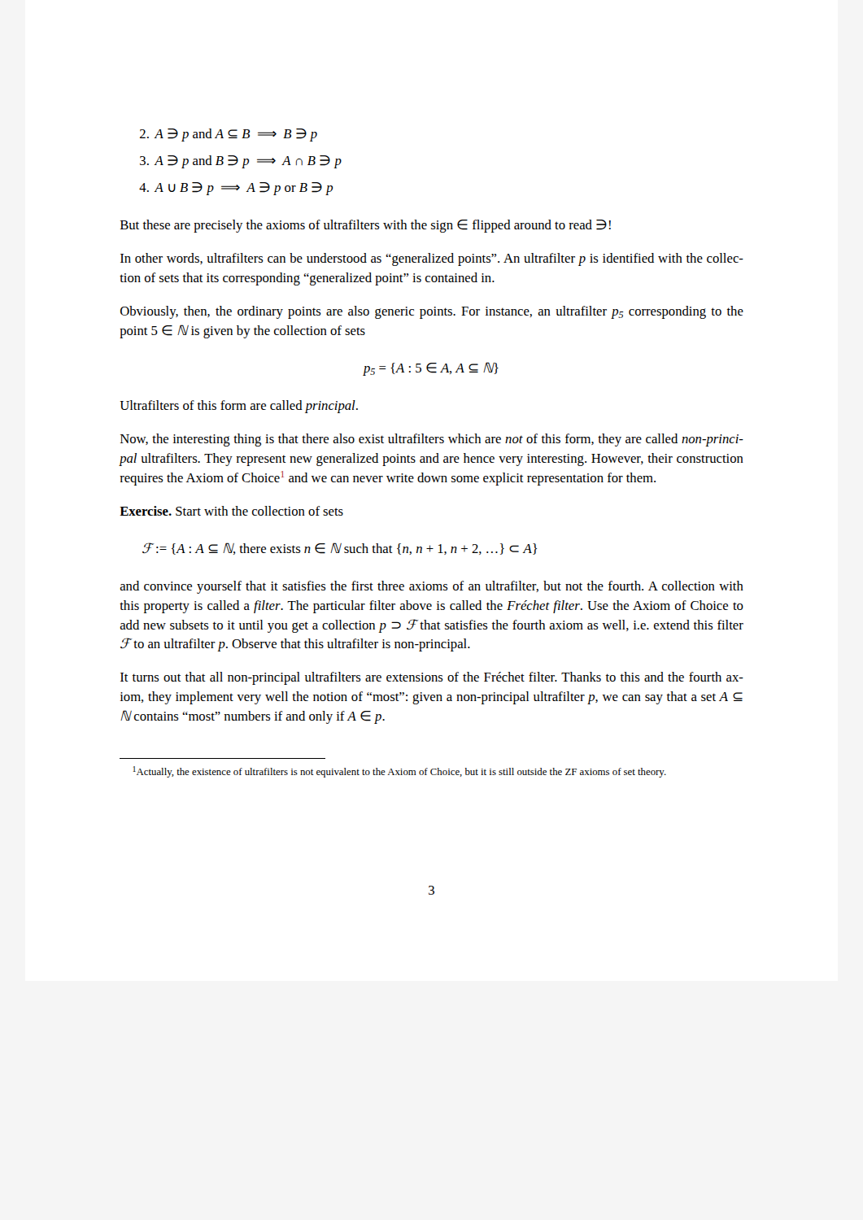A ∋ p and A ⊆ B ⟹ B ∋ p
A ∋ p and B ∋ p ⟹ A ∩ B ∋ p
A ∪ B ∋ p ⟹ A ∋ p or B ∋ p
But these are precisely the axioms of ultrafilters with the sign ∈ flipped around to read ∋!
In other words, ultrafilters can be understood as “generalized points”. An ultrafilter p is identified with the collection of sets that its corresponding “generalized point” is contained in.
Obviously, then, the ordinary points are also generic points. For instance, an ultrafilter p5 corresponding to the point 5 ∈ ℕ is given by the collection of sets
p5 = {A : 5 ∈ A, A ⊆ ℕ}
Ultrafilters of this form are called principal.
Now, the interesting thing is that there also exist ultrafilters which are not of this form, they are called non-principal ultrafilters. They represent new generalized points and are hence very interesting. However, their construction requires the Axiom of Choice1 and we can never write down some explicit representation for them.
Exercise. Start with the collection of sets
ℱ := {A : A ⊆ ℕ, there exists n ∈ ℕ such that {n, n + 1, n + 2, …} ⊂ A}
and convince yourself that it satisfies the first three axioms of an ultrafilter, but not the fourth. A collection with this property is called a filter. The particular filter above is called the Fréchet filter. Use the Axiom of Choice to add new subsets to it until you get a collection p ⊃ ℱ that satisfies the fourth axiom as well, i.e. extend this filter ℱ to an ultrafilter p. Observe that this ultrafilter is non-principal.
It turns out that all non-principal ultrafilters are extensions of the Fréchet filter. Thanks to this and the fourth axiom, they implement very well the notion of “most”: given a non-principal ultrafilter p, we can say that a set A ⊆ ℕ contains “most” numbers if and only if A ∈ p.
1Actually, the existence of ultrafilters is not equivalent to the Axiom of Choice, but it is still outside the ZF axioms of set theory.
3